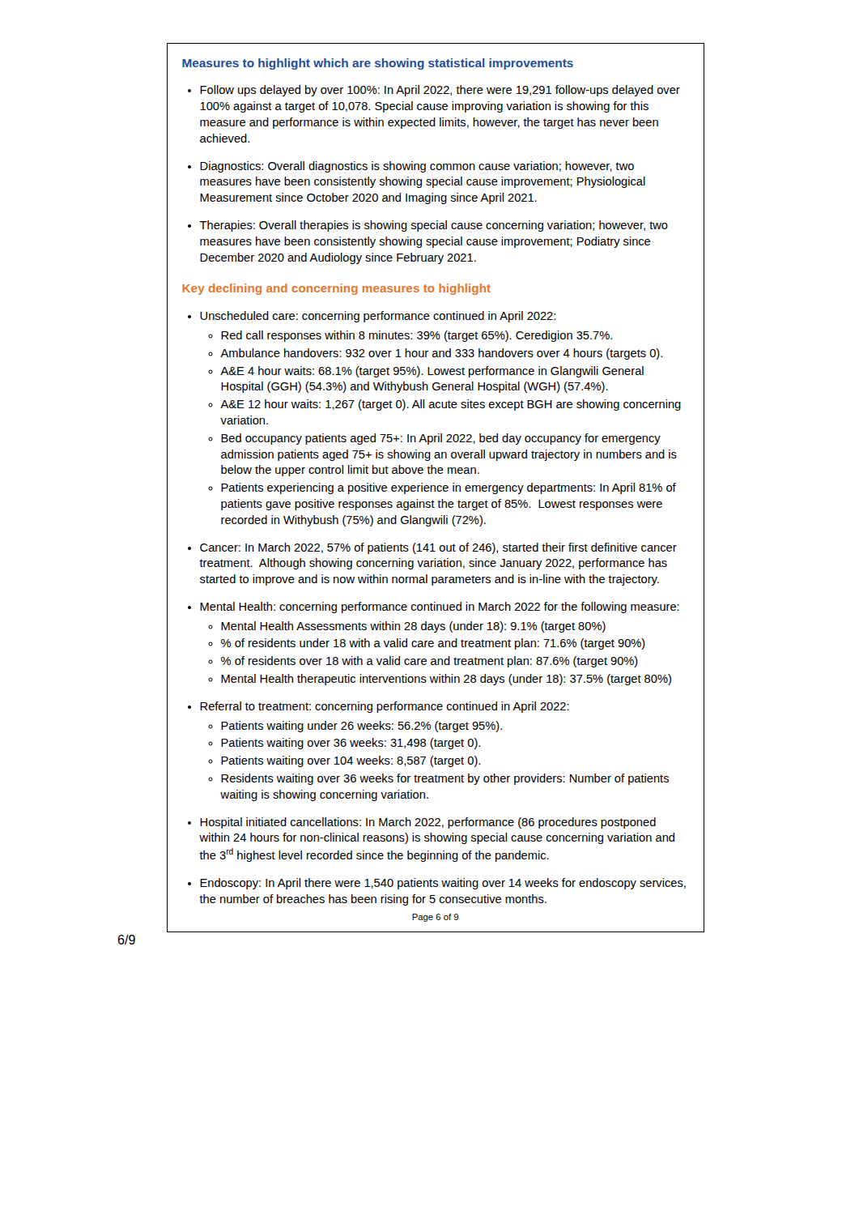Measures to highlight which are showing statistical improvements
Follow ups delayed by over 100%: In April 2022, there were 19,291 follow-ups delayed over 100% against a target of 10,078. Special cause improving variation is showing for this measure and performance is within expected limits, however, the target has never been achieved.
Diagnostics: Overall diagnostics is showing common cause variation; however, two measures have been consistently showing special cause improvement; Physiological Measurement since October 2020 and Imaging since April 2021.
Therapies: Overall therapies is showing special cause concerning variation; however, two measures have been consistently showing special cause improvement; Podiatry since December 2020 and Audiology since February 2021.
Key declining and concerning measures to highlight
Unscheduled care: concerning performance continued in April 2022:
Red call responses within 8 minutes: 39% (target 65%). Ceredigion 35.7%.
Ambulance handovers: 932 over 1 hour and 333 handovers over 4 hours (targets 0).
A&E 4 hour waits: 68.1% (target 95%). Lowest performance in Glangwili General Hospital (GGH) (54.3%) and Withybush General Hospital (WGH) (57.4%).
A&E 12 hour waits: 1,267 (target 0). All acute sites except BGH are showing concerning variation.
Bed occupancy patients aged 75+: In April 2022, bed day occupancy for emergency admission patients aged 75+ is showing an overall upward trajectory in numbers and is below the upper control limit but above the mean.
Patients experiencing a positive experience in emergency departments: In April 81% of patients gave positive responses against the target of 85%. Lowest responses were recorded in Withybush (75%) and Glangwili (72%).
Cancer: In March 2022, 57% of patients (141 out of 246), started their first definitive cancer treatment. Although showing concerning variation, since January 2022, performance has started to improve and is now within normal parameters and is in-line with the trajectory.
Mental Health: concerning performance continued in March 2022 for the following measure:
Mental Health Assessments within 28 days (under 18): 9.1% (target 80%)
% of residents under 18 with a valid care and treatment plan: 71.6% (target 90%)
% of residents over 18 with a valid care and treatment plan: 87.6% (target 90%)
Mental Health therapeutic interventions within 28 days (under 18): 37.5% (target 80%)
Referral to treatment: concerning performance continued in April 2022:
Patients waiting under 26 weeks: 56.2% (target 95%).
Patients waiting over 36 weeks: 31,498 (target 0).
Patients waiting over 104 weeks: 8,587 (target 0).
Residents waiting over 36 weeks for treatment by other providers: Number of patients waiting is showing concerning variation.
Hospital initiated cancellations: In March 2022, performance (86 procedures postponed within 24 hours for non-clinical reasons) is showing special cause concerning variation and the 3rd highest level recorded since the beginning of the pandemic.
Endoscopy: In April there were 1,540 patients waiting over 14 weeks for endoscopy services, the number of breaches has been rising for 5 consecutive months.
Page 6 of 9
6/9